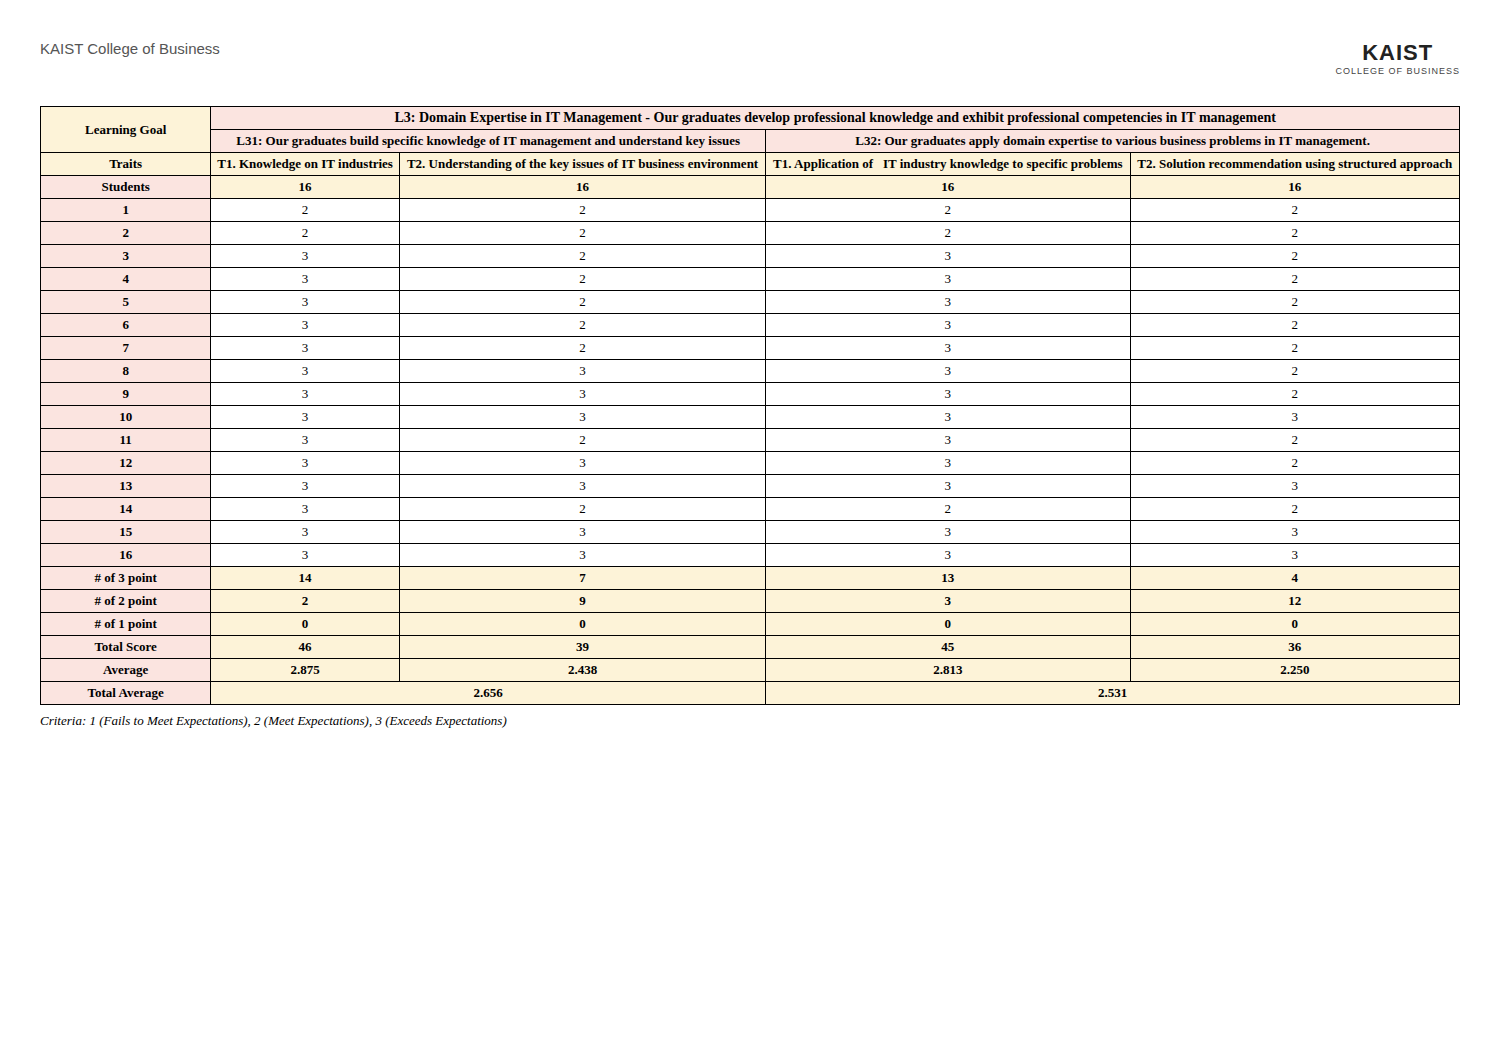KAIST College of Business
KAIST
COLLEGE OF BUSINESS
| Learning Goal | L3: Domain Expertise in IT Management - Our graduates develop professional knowledge and exhibit professional competencies in IT management |
| L31: Our graduates build specific knowledge of IT management and understand key issues | L32: Our graduates apply domain expertise to various business problems in IT management. |
| Traits | T1. Knowledge on IT industries | T2. Understanding of the key issues of IT business environment | T1. Application of IT industry knowledge to specific problems | T2. Solution recommendation using structured approach |
| Students | 16 | 16 | 16 | 16 |
| 1 | 2 | 2 | 2 | 2 |
| 2 | 2 | 2 | 2 | 2 |
| 3 | 3 | 2 | 3 | 2 |
| 4 | 3 | 2 | 3 | 2 |
| 5 | 3 | 2 | 3 | 2 |
| 6 | 3 | 2 | 3 | 2 |
| 7 | 3 | 2 | 3 | 2 |
| 8 | 3 | 3 | 3 | 2 |
| 9 | 3 | 3 | 3 | 2 |
| 10 | 3 | 3 | 3 | 3 |
| 11 | 3 | 2 | 3 | 2 |
| 12 | 3 | 3 | 3 | 2 |
| 13 | 3 | 3 | 3 | 3 |
| 14 | 3 | 2 | 2 | 2 |
| 15 | 3 | 3 | 3 | 3 |
| 16 | 3 | 3 | 3 | 3 |
| # of 3 point | 14 | 7 | 13 | 4 |
| # of 2 point | 2 | 9 | 3 | 12 |
| # of 1 point | 0 | 0 | 0 | 0 |
| Total Score | 46 | 39 | 45 | 36 |
| Average | 2.875 | 2.438 | 2.813 | 2.250 |
| Total Average | 2.656 | 2.531 |
Criteria: 1 (Fails to Meet Expectations), 2 (Meet Expectations), 3 (Exceeds Expectations)